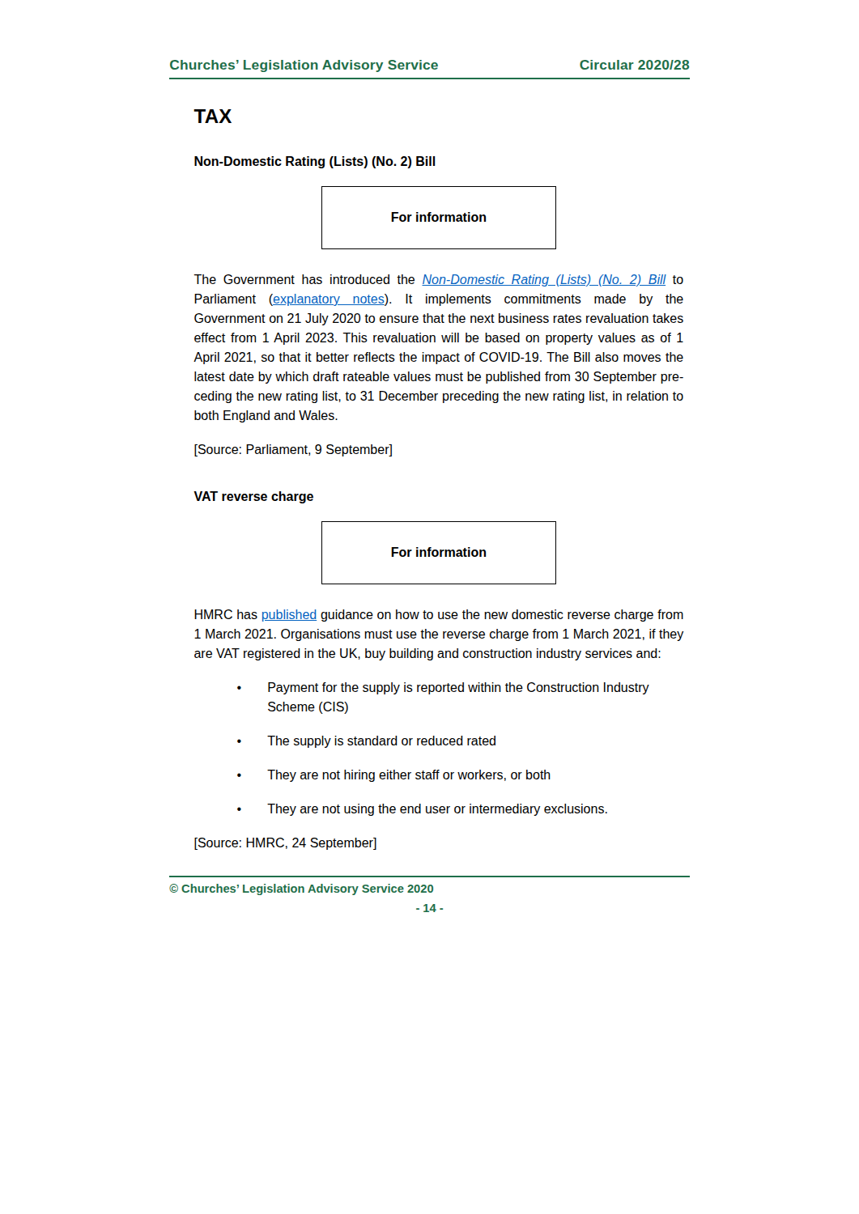Churches’ Legislation Advisory Service Circular 2020/28
TAX
Non-Domestic Rating (Lists) (No. 2) Bill
For information
The Government has introduced the Non-Domestic Rating (Lists) (No. 2) Bill to Parliament (explanatory notes). It implements commitments made by the Government on 21 July 2020 to ensure that the next business rates revaluation takes effect from 1 April 2023. This revaluation will be based on property values as of 1 April 2021, so that it better reflects the impact of COVID-19. The Bill also moves the latest date by which draft rateable values must be published from 30 September preceding the new rating list, to 31 December preceding the new rating list, in relation to both England and Wales.
[Source: Parliament, 9 September]
VAT reverse charge
For information
HMRC has published guidance on how to use the new domestic reverse charge from 1 March 2021. Organisations must use the reverse charge from 1 March 2021, if they are VAT registered in the UK, buy building and construction industry services and:
Payment for the supply is reported within the Construction Industry Scheme (CIS)
The supply is standard or reduced rated
They are not hiring either staff or workers, or both
They are not using the end user or intermediary exclusions.
[Source: HMRC, 24 September]
© Churches’ Legislation Advisory Service 2020
- 14 -